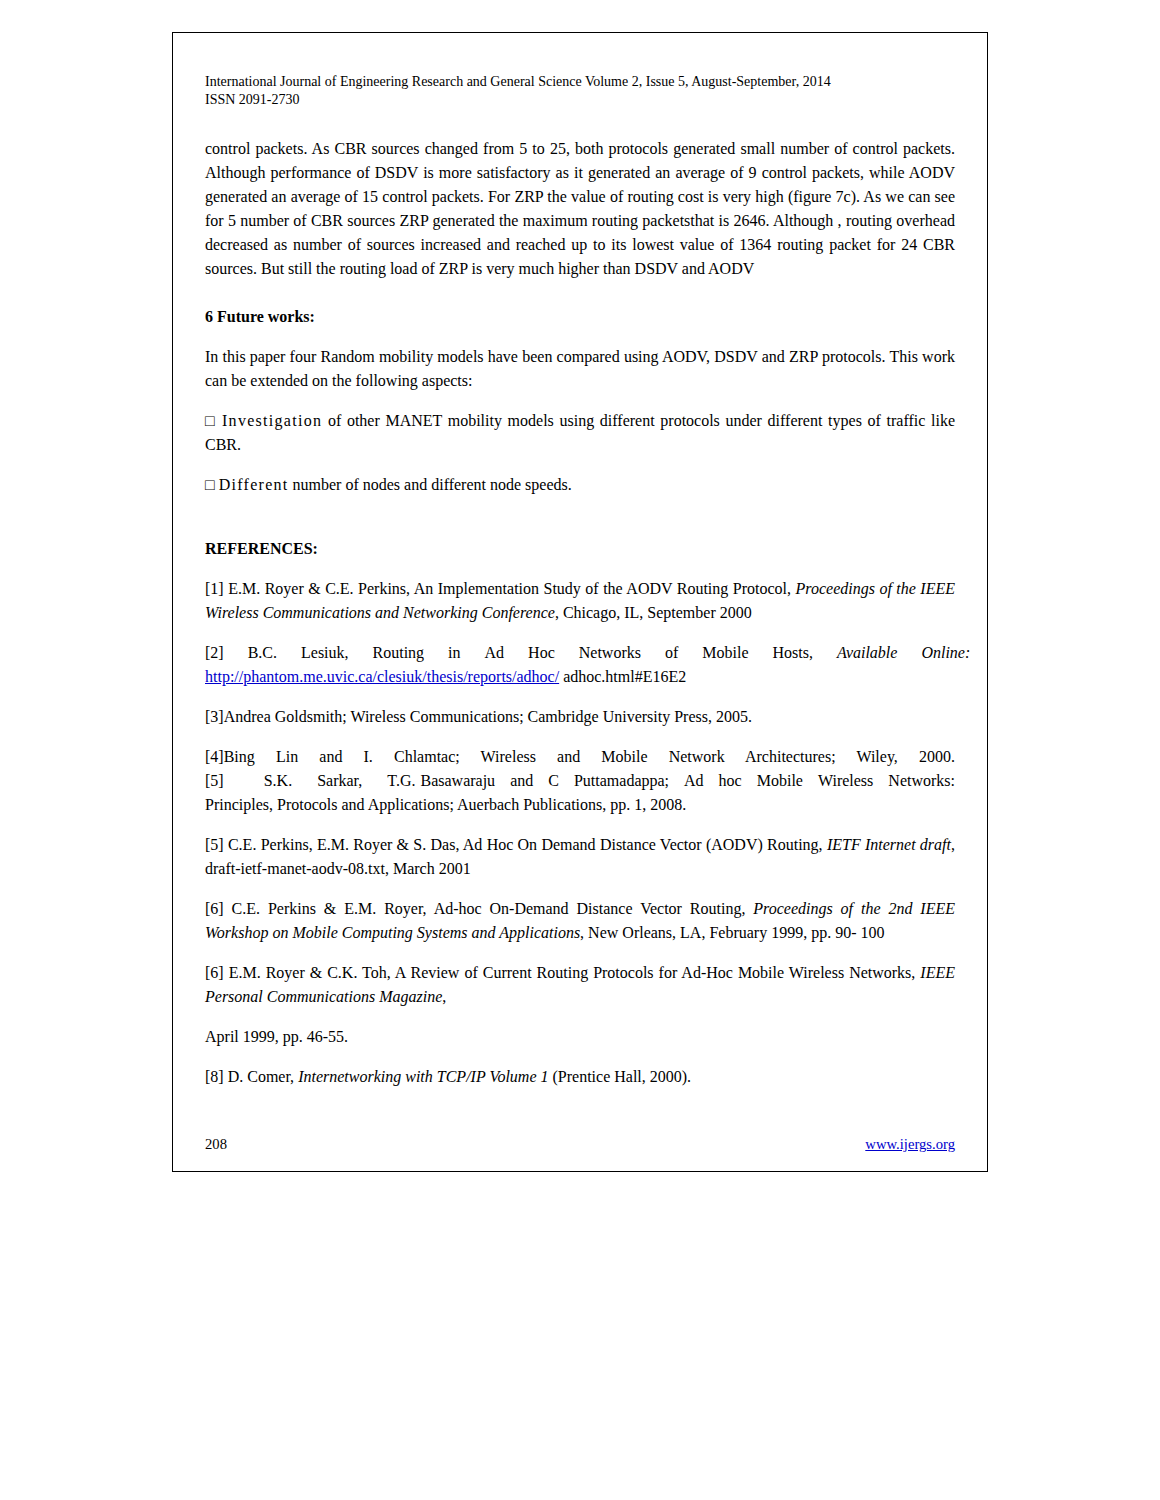International Journal of Engineering Research and General Science Volume 2, Issue 5, August-September, 2014
ISSN 2091-2730
control packets. As CBR sources changed from 5 to 25, both protocols generated small number of control packets. Although performance of DSDV is more satisfactory as it generated an average of 9 control packets, while AODV generated an average of 15 control packets. For ZRP the value of routing cost is very high (figure 7c). As we can see for 5 number of CBR sources ZRP generated the maximum routing packetsthat is 2646. Although , routing overhead decreased as number of sources increased and reached up to its lowest value of 1364 routing packet for 24 CBR sources. But still the routing load of ZRP is very much higher than DSDV and AODV
6 Future works:
In this paper four Random mobility models have been compared using AODV, DSDV and ZRP protocols. This work can be extended on the following aspects:
Investigation of other MANET mobility models using different protocols under different types of traffic like CBR.
Different number of nodes and different node speeds.
REFERENCES:
[1] E.M. Royer & C.E. Perkins, An Implementation Study of the AODV Routing Protocol, Proceedings of the IEEE Wireless Communications and Networking Conference, Chicago, IL, September 2000
[2] B.C. Lesiuk, Routing in Ad Hoc Networks of Mobile Hosts, Available Online:
http://phantom.me.uvic.ca/clesiuk/thesis/reports/adhoc/ adhoc.html#E16E2
[3]Andrea Goldsmith; Wireless Communications; Cambridge University Press, 2005.
[4]Bing Lin and I. Chlamtac; Wireless and Mobile Network Architectures; Wiley, 2000. [5] S.K. Sarkar, T.G. Basawaraju and C Puttamadappa; Ad hoc Mobile Wireless Networks: Principles, Protocols and Applications; Auerbach Publications, pp. 1, 2008.
[5] C.E. Perkins, E.M. Royer & S. Das, Ad Hoc On Demand Distance Vector (AODV) Routing, IETF Internet draft, draft-ietf-manet-aodv-08.txt, March 2001
[6] C.E. Perkins & E.M. Royer, Ad-hoc On-Demand Distance Vector Routing, Proceedings of the 2nd IEEE Workshop on Mobile Computing Systems and Applications, New Orleans, LA, February 1999, pp. 90- 100
[6] E.M. Royer & C.K. Toh, A Review of Current Routing Protocols for Ad-Hoc Mobile Wireless Networks, IEEE Personal Communications Magazine,
April 1999, pp. 46-55.
[8] D. Comer, Internetworking with TCP/IP Volume 1 (Prentice Hall, 2000).
208 www.ijergs.org